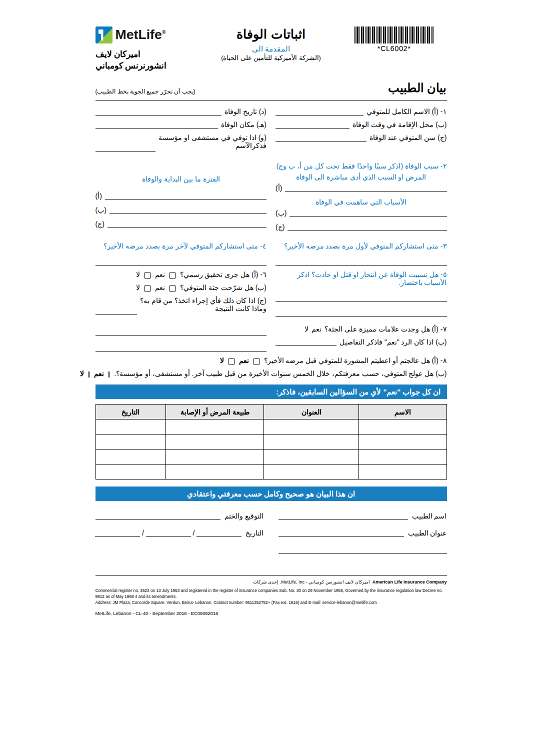*CL6002*
اثباتات الوفاة
المقدمة الى
(الشركة الأميركية للتأمين على الحياة)
MetLife®
اميركان لايف
انشورنرنس كومباني
بيان الطبيب
(يجب أن تحرّر جميع الجوبة بخط الطبيب)
١- (أ) الاسم الكامل للمتوفي
(ب) محل الإقامة في وقت الوفاة
(ج) سن المتوفي عند الوفاة
(د) تاريخ الوفاة
(هـ) مكان الوفاة
(و) اذا توفي في مستشفى او مؤسسة
فذكرالآسم
٢- سبب الوفاة (اذكر سببًا واحدًا فقط تحت كل من أ، ب وج)
المرض او السبب الذي أدى مباشرة الى الوفاة
(أ)
الأسباب التي ساهمت في الوفاة
(ب)
(ج)
الفترة ما بين البداية والوفاة
(أ)
(ب)
(ج)
٣- متى استشاركم المتوفي لأول مرة بصدد مرضه الأخير؟
٤- متى استشاركم المتوفي لآخر مرة بصدد مرضه الأخير؟
٥- هل تسببت الوفاة عن انتحار او قتل او حادث؟ اذكر الأسباب باختصار.
٦- (أ) هل جرى تحقيق رسمي؟ نعم لا
(ب) هل شرّحت جثة المتوفي؟ نعم لا
(ج) اذا كان ذلك فأي إجراء اتخذ؟ من قام به؟
وماذا كانت النتيجة
٧- (أ) هل وجدت علامات مميزة على الجثة؟ نعم لا
(ب) اذا كان الرد "نعم" فاذكر التفاصيل
٨- (أ) هل عالجتم أو اعطيتم المشورة للمتوفي قبل مرضه الأخير؟ نعم لا
(ب) هل عولج المتوفي، حسب معرفتكم، خلال الخمس سنوات الأخيرة من قبل طبيب آخر. أو مستشفى، أو مؤسسة؟. نعم لا
ان كل جواب "نعم" لأي من السؤالين السابقين، فاذكر:
| الاسم | العنوان | طبيعة المرض أو الإصابة | التاريخ |
| --- | --- | --- | --- |
ان هذا البيان هو صحيح وكامل حسب معرفتي واعتقادي
اسم الطبيب
عنوان الطبيب
التوقيع والختم
التاريخ / /
American Life Insurance Company اميركان لايف انشورنس كومباني - MetLife, Inc. إحدى شركات
Commercial register no. 3623 on 13 July 1953 and registered in the register of insurance companies Sub. No. 30 on 29 November 1956, Governed by the insurance regulation law Decree no. 9812 as of May 1968 4 and its amendments.
Address: JM Plaza, Concorde Square, Verdun, Beirut- Lebanon. Contact number: 9611352752+ (Fax ext. 1616) and E-mail: service-lebanon@metlife.com
MetLife, Lebanon - CL-40 - September 2018 - EC05092018